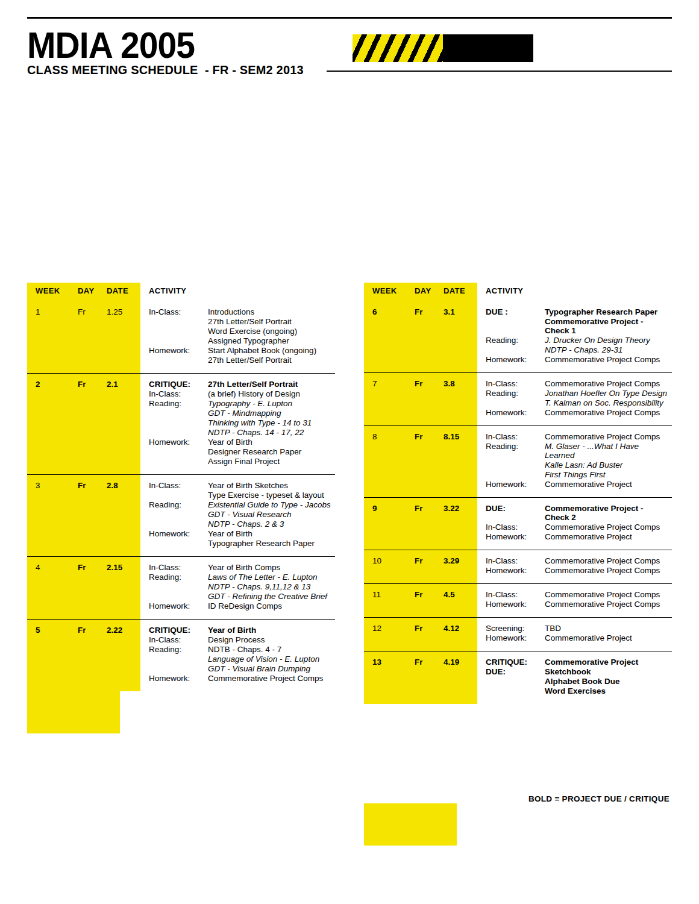MDIA 2005
CLASS MEETING SCHEDULE - FR - SEM2 2013
| WEEK | DAY | DATE | ACTIVITY |
| --- | --- | --- | --- |
| 1 | Fr | 1.25 | In-Class: Introductions 27th Letter/Self Portrait Word Exercise (ongoing) Assigned Typographer Homework: Start Alphabet Book (ongoing) 27th Letter/Self Portrait |
| 2 | Fr | 2.1 | CRITIQUE: 27th Letter/Self Portrait In-Class: (a brief) History of Design Reading: Typography - E. Lupton GDT - Mindmapping Thinking with Type - 14 to 31 NDTP - Chaps. 14 - 17, 22 Homework: Year of Birth Designer Research Paper Assign Final Project |
| 3 | Fr | 2.8 | In-Class: Year of Birth Sketches Type Exercise - typeset & layout Reading: Existential Guide to Type - Jacobs GDT - Visual Research NDTP - Chaps. 2 & 3 Homework: Year of Birth Typographer Research Paper |
| 4 | Fr | 2.15 | In-Class: Year of Birth Comps Reading: Laws of The Letter - E. Lupton NDTP - Chaps. 9,11,12 & 13 GDT - Refining the Creative Brief Homework: ID ReDesign Comps |
| 5 | Fr | 2.22 | CRITIQUE: Year of Birth In-Class: Design Process Reading: NDTB - Chaps. 4 - 7 Language of Vision - E. Lupton GDT - Visual Brain Dumping Homework: Commemorative Project Comps |
| WEEK | DAY | DATE | ACTIVITY |
| --- | --- | --- | --- |
| 6 | Fr | 3.1 | DUE : Typographer Research Paper Commemorative Project - Check 1 Reading: J. Drucker On Design Theory NDTP - Chaps. 29-31 Homework: Commemorative Project Comps |
| 7 | Fr | 3.8 | In-Class: Commemorative Project Comps Reading: Jonathan Hoefler On Type Design T. Kalman on Soc. Responsibility Homework: Commemorative Project Comps |
| 8 | Fr | 8.15 | In-Class: Commemorative Project Comps Reading: M. Glaser - ...What I Have Learned Kalle Lasn: Ad Buster First Things First Homework: Commemorative Project |
| 9 | Fr | 3.22 | DUE: Commemorative Project - Check 2 In-Class: Commemorative Project Comps Homework: Commemorative Project |
| 10 | Fr | 3.29 | In-Class: Commemorative Project Comps Homework: Commemorative Project Comps |
| 11 | Fr | 4.5 | In-Class: Commemorative Project Comps Homework: Commemorative Project Comps |
| 12 | Fr | 4.12 | Screening: TBD Homework: Commemorative Project |
| 13 | Fr | 4.19 | CRITIQUE: Commemorative Project DUE: Sketchbook Alphabet Book Due Word Exercises |
BOLD = PROJECT DUE / CRITIQUE